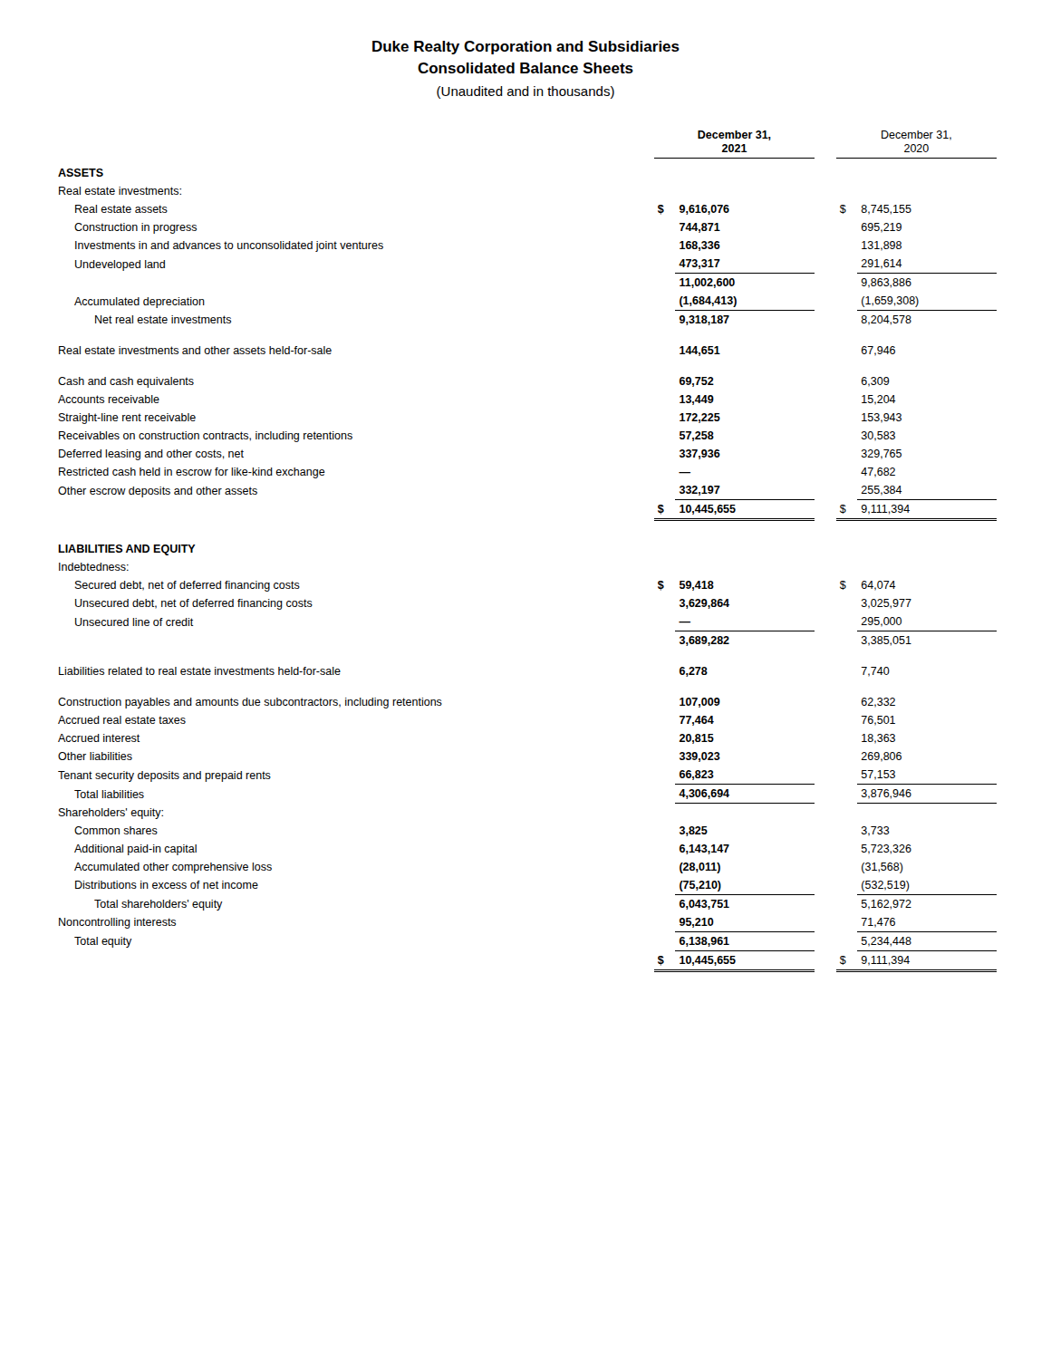Duke Realty Corporation and Subsidiaries
Consolidated Balance Sheets
(Unaudited and in thousands)
| | December 31, 2021 | | December 31, 2020 |
| --- | --- | --- | --- |
| ASSETS | | | | | |
| Real estate investments: | | | | | |
| Real estate assets | $ | 9,616,076 | | $ | 8,745,155 |
| Construction in progress | | 744,871 | | | 695,219 |
| Investments in and advances to unconsolidated joint ventures | | 168,336 | | | 131,898 |
| Undeveloped land | | 473,317 | | | 291,614 |
| | | 11,002,600 | | | 9,863,886 |
| Accumulated depreciation | | (1,684,413) | | | (1,659,308) |
| Net real estate investments | | 9,318,187 | | | 8,204,578 |
| Real estate investments and other assets held-for-sale | | 144,651 | | | 67,946 |
| Cash and cash equivalents | | 69,752 | | | 6,309 |
| Accounts receivable | | 13,449 | | | 15,204 |
| Straight-line rent receivable | | 172,225 | | | 153,943 |
| Receivables on construction contracts, including retentions | | 57,258 | | | 30,583 |
| Deferred leasing and other costs, net | | 337,936 | | | 329,765 |
| Restricted cash held in escrow for like-kind exchange | | — | | | 47,682 |
| Other escrow deposits and other assets | | 332,197 | | | 255,384 |
| | $ | 10,445,655 | | $ | 9,111,394 |
| LIABILITIES AND EQUITY | | | | | |
| Indebtedness: | | | | | |
| Secured debt, net of deferred financing costs | $ | 59,418 | | $ | 64,074 |
| Unsecured debt, net of deferred financing costs | | 3,629,864 | | | 3,025,977 |
| Unsecured line of credit | | — | | | 295,000 |
| | | 3,689,282 | | | 3,385,051 |
| Liabilities related to real estate investments held-for-sale | | 6,278 | | | 7,740 |
| Construction payables and amounts due subcontractors, including retentions | | 107,009 | | | 62,332 |
| Accrued real estate taxes | | 77,464 | | | 76,501 |
| Accrued interest | | 20,815 | | | 18,363 |
| Other liabilities | | 339,023 | | | 269,806 |
| Tenant security deposits and prepaid rents | | 66,823 | | | 57,153 |
| Total liabilities | | 4,306,694 | | | 3,876,946 |
| Shareholders' equity: | | | | | |
| Common shares | | 3,825 | | | 3,733 |
| Additional paid-in capital | | 6,143,147 | | | 5,723,326 |
| Accumulated other comprehensive loss | | (28,011) | | | (31,568) |
| Distributions in excess of net income | | (75,210) | | | (532,519) |
| Total shareholders' equity | | 6,043,751 | | | 5,162,972 |
| Noncontrolling interests | | 95,210 | | | 71,476 |
| Total equity | | 6,138,961 | | | 5,234,448 |
| | $ | 10,445,655 | | $ | 9,111,394 |